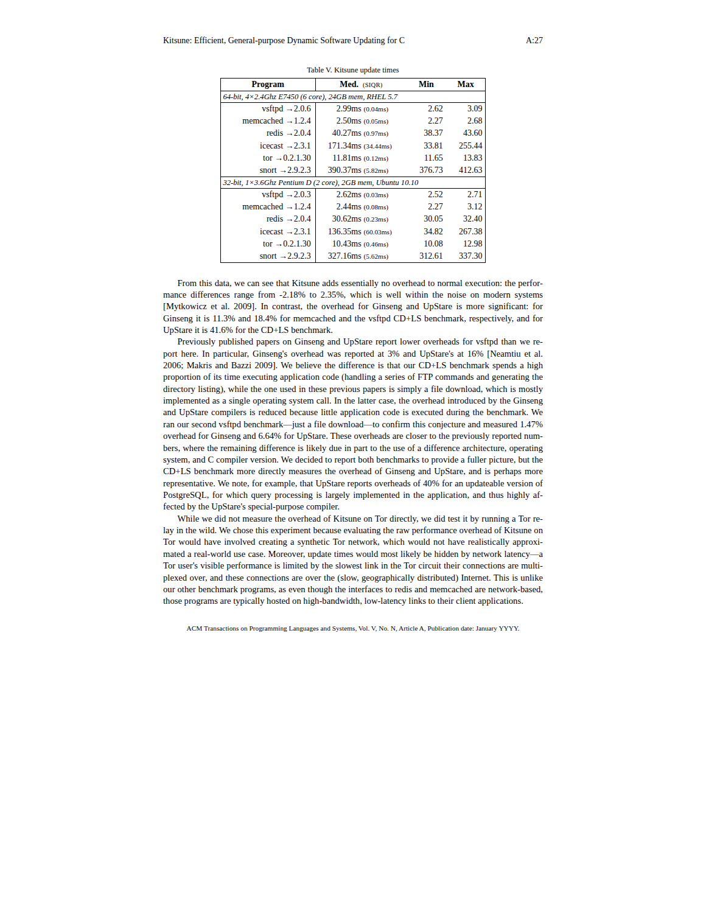Kitsune: Efficient, General-purpose Dynamic Software Updating for C A:27
Table V. Kitsune update times
| Program | Med. (SIQR) | Min | Max |
| --- | --- | --- | --- |
| 64-bit, 4×2.4Ghz E7450 (6 core), 24GB mem, RHEL 5.7 |
| vsftpd → 2.0.6 | 2.99ms | (0.04ms) | 2.62 | 3.09 |
| memcached → 1.2.4 | 2.50ms | (0.05ms) | 2.27 | 2.68 |
| redis → 2.0.4 | 40.27ms | (0.97ms) | 38.37 | 43.60 |
| icecast → 2.3.1 | 171.34ms | (34.44ms) | 33.81 | 255.44 |
| tor → 0.2.1.30 | 11.81ms | (0.12ms) | 11.65 | 13.83 |
| snort → 2.9.2.3 | 390.37ms | (5.82ms) | 376.73 | 412.63 |
| 32-bit, 1×3.6Ghz Pentium D (2 core), 2GB mem, Ubuntu 10.10 |
| vsftpd → 2.0.3 | 2.62ms | (0.03ms) | 2.52 | 2.71 |
| memcached → 1.2.4 | 2.44ms | (0.08ms) | 2.27 | 3.12 |
| redis → 2.0.4 | 30.62ms | (0.23ms) | 30.05 | 32.40 |
| icecast → 2.3.1 | 136.35ms | (60.03ms) | 34.82 | 267.38 |
| tor → 0.2.1.30 | 10.43ms | (0.46ms) | 10.08 | 12.98 |
| snort → 2.9.2.3 | 327.16ms | (5.62ms) | 312.61 | 337.30 |
From this data, we can see that Kitsune adds essentially no overhead to normal execution: the performance differences range from -2.18% to 2.35%, which is well within the noise on modern systems [Mytkowicz et al. 2009]. In contrast, the overhead for Ginseng and UpStare is more significant: for Ginseng it is 11.3% and 18.4% for memcached and the vsftpd CD+LS benchmark, respectively, and for UpStare it is 41.6% for the CD+LS benchmark.
Previously published papers on Ginseng and UpStare report lower overheads for vsftpd than we report here. In particular, Ginseng's overhead was reported at 3% and UpStare's at 16% [Neamtiu et al. 2006; Makris and Bazzi 2009]. We believe the difference is that our CD+LS benchmark spends a high proportion of its time executing application code (handling a series of FTP commands and generating the directory listing), while the one used in these previous papers is simply a file download, which is mostly implemented as a single operating system call. In the latter case, the overhead introduced by the Ginseng and UpStare compilers is reduced because little application code is executed during the benchmark. We ran our second vsftpd benchmark—just a file download—to confirm this conjecture and measured 1.47% overhead for Ginseng and 6.64% for UpStare. These overheads are closer to the previously reported numbers, where the remaining difference is likely due in part to the use of a difference architecture, operating system, and C compiler version. We decided to report both benchmarks to provide a fuller picture, but the CD+LS benchmark more directly measures the overhead of Ginseng and UpStare, and is perhaps more representative. We note, for example, that UpStare reports overheads of 40% for an updateable version of PostgreSQL, for which query processing is largely implemented in the application, and thus highly affected by the UpStare's special-purpose compiler.
While we did not measure the overhead of Kitsune on Tor directly, we did test it by running a Tor relay in the wild. We chose this experiment because evaluating the raw performance overhead of Kitsune on Tor would have involved creating a synthetic Tor network, which would not have realistically approximated a real-world use case. Moreover, update times would most likely be hidden by network latency—a Tor user's visible performance is limited by the slowest link in the Tor circuit their connections are multiplexed over, and these connections are over the (slow, geographically distributed) Internet. This is unlike our other benchmark programs, as even though the interfaces to redis and memcached are network-based, those programs are typically hosted on high-bandwidth, low-latency links to their client applications.
ACM Transactions on Programming Languages and Systems, Vol. V, No. N, Article A, Publication date: January YYYY.